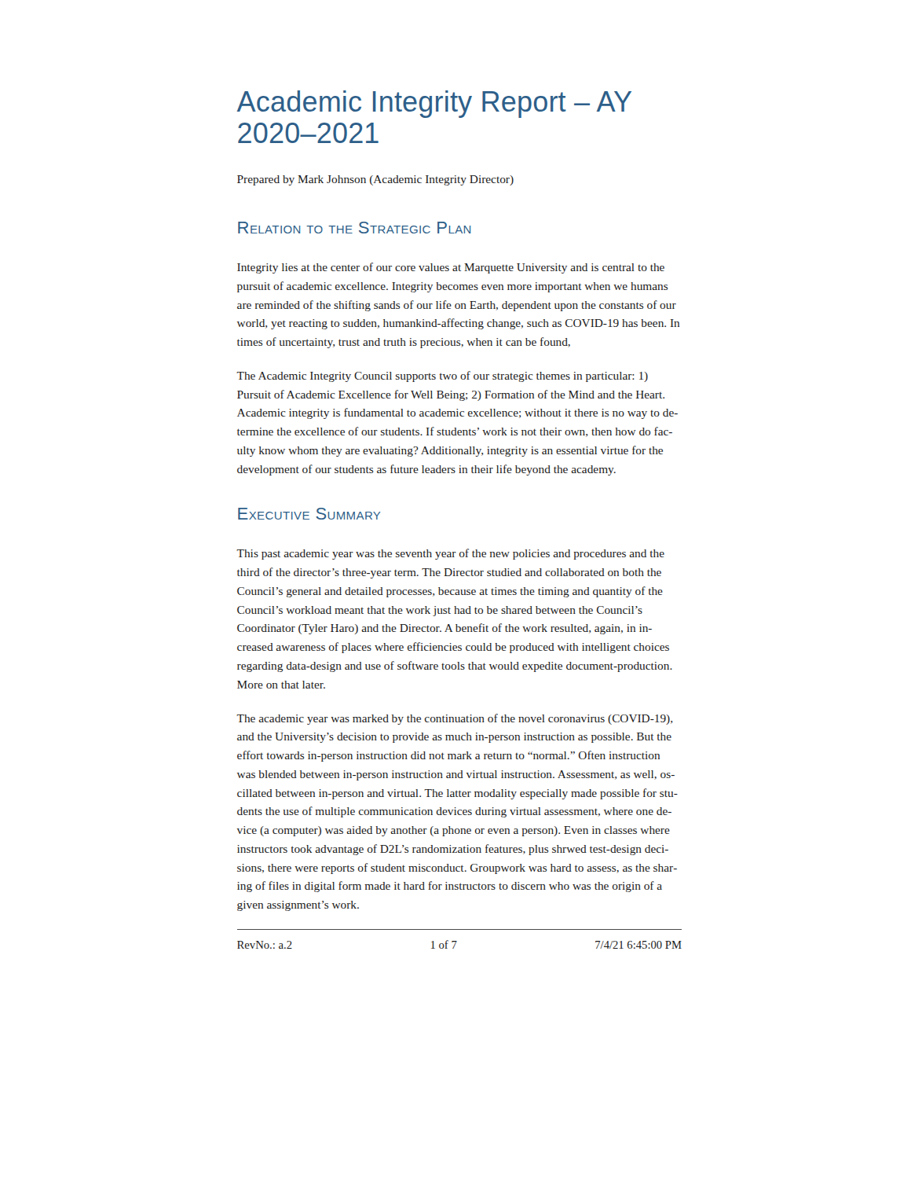Academic Integrity Report – AY 2020–2021
Prepared by Mark Johnson (Academic Integrity Director)
Relation to the Strategic Plan
Integrity lies at the center of our core values at Marquette University and is central to the pursuit of academic excellence. Integrity becomes even more important when we humans are reminded of the shifting sands of our life on Earth, dependent upon the constants of our world, yet reacting to sudden, humankind-affecting change, such as COVID-19 has been. In times of uncertainty, trust and truth is precious, when it can be found,
The Academic Integrity Council supports two of our strategic themes in particular: 1) Pursuit of Academic Excellence for Well Being; 2) Formation of the Mind and the Heart. Academic integrity is fundamental to academic excellence; without it there is no way to determine the excellence of our students. If students’ work is not their own, then how do faculty know whom they are evaluating? Additionally, integrity is an essential virtue for the development of our students as future leaders in their life beyond the academy.
Executive Summary
This past academic year was the seventh year of the new policies and procedures and the third of the director’s three-year term. The Director studied and collaborated on both the Council’s general and detailed processes, because at times the timing and quantity of the Council’s workload meant that the work just had to be shared between the Council’s Coordinator (Tyler Haro) and the Director. A benefit of the work resulted, again, in increased awareness of places where efficiencies could be produced with intelligent choices regarding data-design and use of software tools that would expedite document-production. More on that later.
The academic year was marked by the continuation of the novel coronavirus (COVID-19), and the University’s decision to provide as much in-person instruction as possible. But the effort towards in-person instruction did not mark a return to “normal.” Often instruction was blended between in-person instruction and virtual instruction. Assessment, as well, oscillated between in-person and virtual. The latter modality especially made possible for students the use of multiple communication devices during virtual assessment, where one device (a computer) was aided by another (a phone or even a person). Even in classes where instructors took advantage of D2L’s randomization features, plus shrwed test-design decisions, there were reports of student misconduct. Groupwork was hard to assess, as the sharing of files in digital form made it hard for instructors to discern who was the origin of a given assignment’s work.
RevNo.: a.2
1 of 7
7/4/21 6:45:00 PM